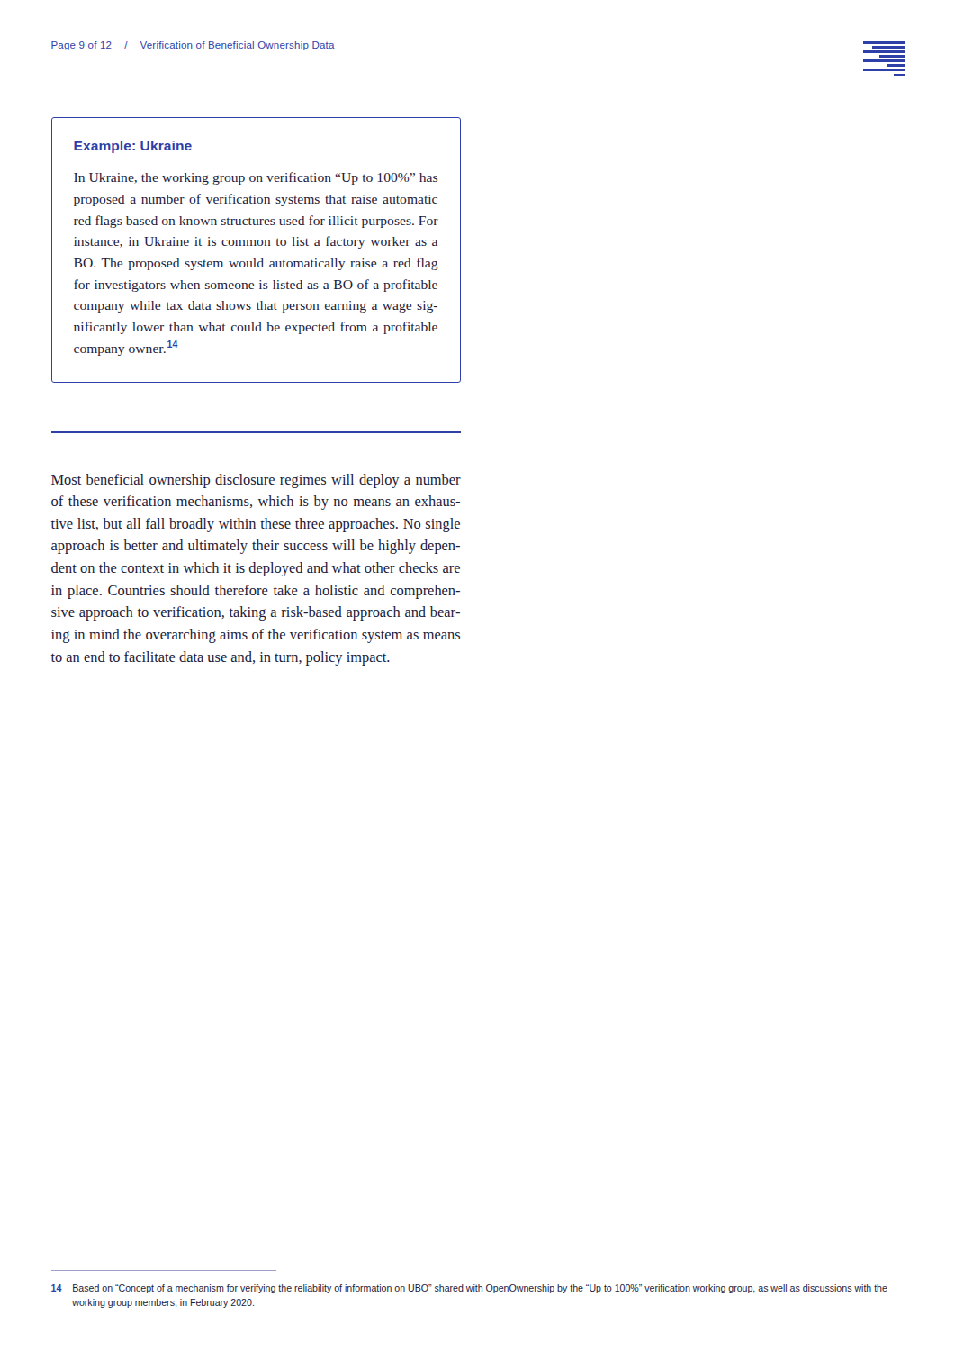Page 9 of 12 / Verification of Beneficial Ownership Data
Example: Ukraine
In Ukraine, the working group on verification “Up to 100%” has proposed a number of verification systems that raise automatic red flags based on known structures used for illicit purposes. For instance, in Ukraine it is common to list a factory worker as a BO. The proposed system would automatically raise a red flag for investigators when someone is listed as a BO of a profitable company while tax data shows that person earning a wage significantly lower than what could be expected from a profitable company owner.14
Most beneficial ownership disclosure regimes will deploy a number of these verification mechanisms, which is by no means an exhaustive list, but all fall broadly within these three approaches. No single approach is better and ultimately their success will be highly dependent on the context in which it is deployed and what other checks are in place. Countries should therefore take a holistic and comprehensive approach to verification, taking a risk-based approach and bearing in mind the overarching aims of the verification system as means to an end to facilitate data use and, in turn, policy impact.
14 Based on “Concept of a mechanism for verifying the reliability of information on UBO” shared with OpenOwnership by the “Up to 100%” verification working group, as well as discussions with the working group members, in February 2020.